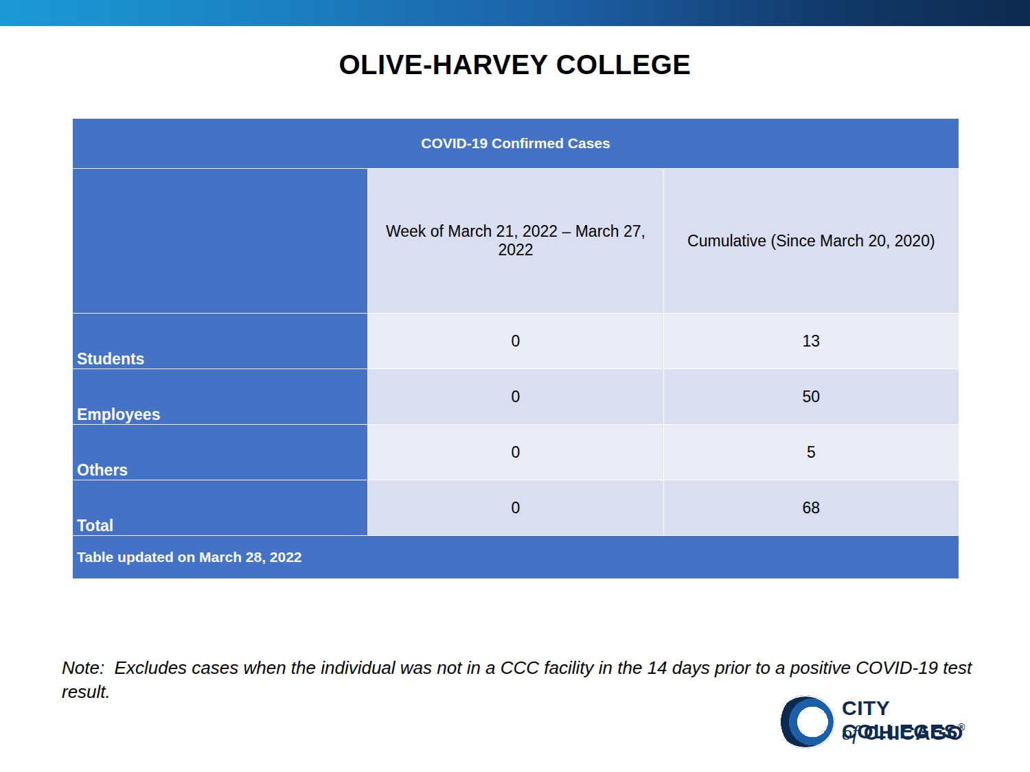OLIVE-HARVEY COLLEGE
| COVID-19 Confirmed Cases |
| --- |
| | Week of March 21, 2022 – March 27, 2022 | Cumulative (Since March 20, 2020) |
| Students | 0 | 13 |
| Employees | 0 | 50 |
| Others | 0 | 5 |
| Total | 0 | 68 |
| Table updated on March 28, 2022 |
Note: Excludes cases when the individual was not in a CCC facility in the 14 days prior to a positive COVID-19 test result.
CITY COLLEGES®
of CHICAGO